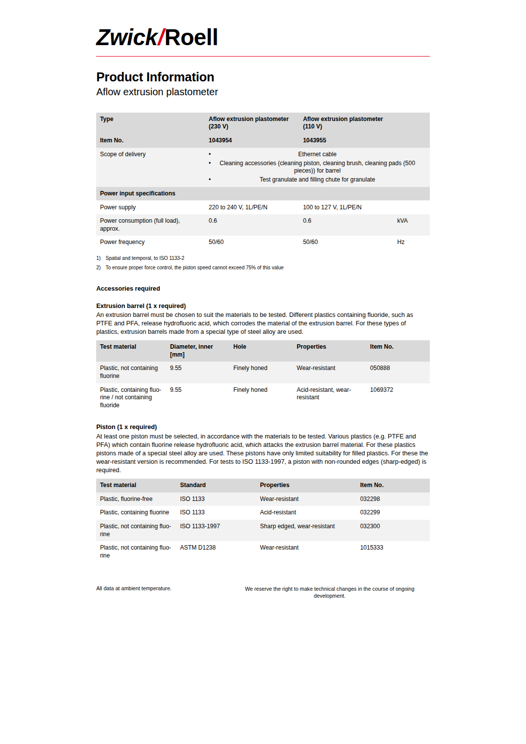Zwick/Roell
Product Information
Aflow extrusion plastometer
| Type | Aflow extrusion plastom­eter (230 V) | Aflow extrusion plastom­eter (110 V) | |
| --- | --- | --- | --- |
| Item No. | 1043954 | 1043955 | |
| Scope of delivery | • Ethernet cable • Cleaning accessories (cleaning piston, cleaning brush, cleaning pads (500 pieces)) for barrel • Test granulate and filling chute for granulate |
| Power input specifications |
| Power supply | 220 to 240 V, 1L/PE/N | 100 to 127 V, 1L/PE/N | |
| Power consumption (full load), approx. | 0.6 | 0.6 | kVA |
| Power frequency | 50/60 | 50/60 | Hz |
1) Spatial and temporal, to ISO 1133-2
2) To ensure proper force control, the piston speed cannot exceed 75% of this value
Accessories required
Extrusion barrel (1 x required)
An extrusion barrel must be chosen to suit the materials to be tested. Different plastics containing fluoride, such as PTFE and PFA, release hydrofluoric acid, which corrodes the material of the extrusion barrel. For these types of plastics, extrusion barrels made from a special type of steel alloy are used.
| Test material | Diameter, inner [mm] | Hole | Properties | Item No. |
| --- | --- | --- | --- | --- |
| Plastic, not containing fluorine | 9.55 | Finely honed | Wear-resistant | 050888 |
| Plastic, containing fluo­rine / not containing fluoride | 9.55 | Finely honed | Acid-resistant, wear-resistant | 1069372 |
Piston (1 x required)
At least one piston must be selected, in accordance with the materials to be tested. Various plastics (e.g. PTFE and PFA) which contain fluorine release hydrofluoric acid, which attacks the extrusion barrel material. For these plastics pistons made of a special steel alloy are used. These pistons have only limited suitability for filled plastics. For these the wear-resistant version is recommended. For tests to ISO 1133-1997, a piston with non-rounded edges (sharp-edged) is required.
| Test material | Standard | Properties | Item No. |
| --- | --- | --- | --- |
| Plastic, fluorine-free | ISO 1133 | Wear-resistant | 032298 |
| Plastic, containing fluorine | ISO 1133 | Acid-resistant | 032299 |
| Plastic, not containing fluo­rine | ISO 1133-1997 | Sharp edged, wear-resistant | 032300 |
| Plastic, not containing fluo­rine | ASTM D1238 | Wear-resistant | 1015333 |
All data at ambient temperature.
We reserve the right to make technical changes in the course of ongoing development.